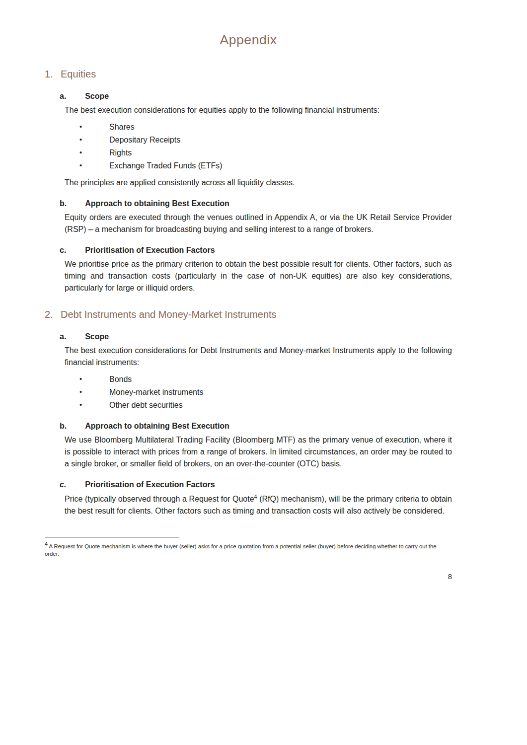Appendix
1. Equities
a. Scope
The best execution considerations for equities apply to the following financial instruments:
Shares
Depositary Receipts
Rights
Exchange Traded Funds (ETFs)
The principles are applied consistently across all liquidity classes.
b. Approach to obtaining Best Execution
Equity orders are executed through the venues outlined in Appendix A, or via the UK Retail Service Provider (RSP) – a mechanism for broadcasting buying and selling interest to a range of brokers.
c. Prioritisation of Execution Factors
We prioritise price as the primary criterion to obtain the best possible result for clients. Other factors, such as timing and transaction costs (particularly in the case of non-UK equities) are also key considerations, particularly for large or illiquid orders.
2. Debt Instruments and Money-Market Instruments
a. Scope
The best execution considerations for Debt Instruments and Money-market Instruments apply to the following financial instruments:
Bonds
Money-market instruments
Other debt securities
b. Approach to obtaining Best Execution
We use Bloomberg Multilateral Trading Facility (Bloomberg MTF) as the primary venue of execution, where it is possible to interact with prices from a range of brokers. In limited circumstances, an order may be routed to a single broker, or smaller field of brokers, on an over-the-counter (OTC) basis.
c. Prioritisation of Execution Factors
Price (typically observed through a Request for Quote4 (RfQ) mechanism), will be the primary criteria to obtain the best result for clients. Other factors such as timing and transaction costs will also actively be considered.
4 A Request for Quote mechanism is where the buyer (seller) asks for a price quotation from a potential seller (buyer) before deciding whether to carry out the order.
8